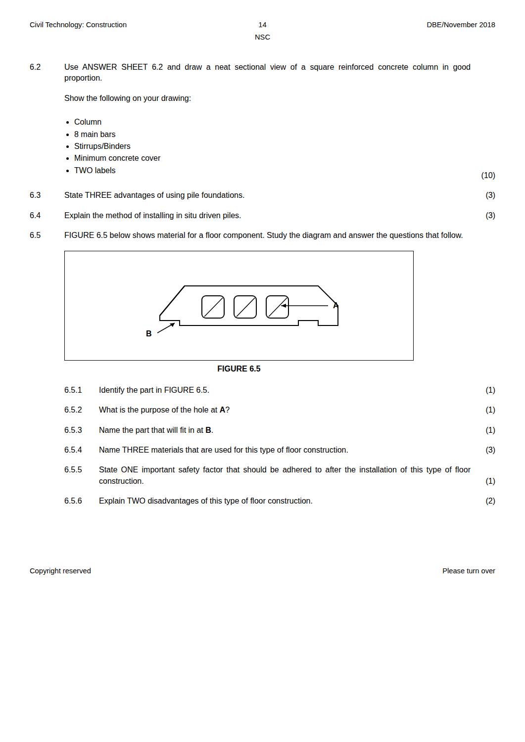Civil Technology: Construction
14
DBE/November 2018
NSC
6.2
Use ANSWER SHEET 6.2 and draw a neat sectional view of a square reinforced concrete column in good proportion.
Show the following on your drawing:
Column
8 main bars
Stirrups/Binders
Minimum concrete cover
TWO labels
(10)
6.3
State THREE advantages of using pile foundations.
(3)
6.4
Explain the method of installing in situ driven piles.
(3)
6.5
FIGURE 6.5 below shows material for a floor component. Study the diagram and answer the questions that follow.
A B
FIGURE 6.5
6.5.1
Identify the part in FIGURE 6.5.
(1)
6.5.2
What is the purpose of the hole at A?
(1)
6.5.3
Name the part that will fit in at B.
(1)
6.5.4
Name THREE materials that are used for this type of floor construction.
(3)
6.5.5
State ONE important safety factor that should be adhered to after the installation of this type of floor construction.
(1)
6.5.6
Explain TWO disadvantages of this type of floor construction.
(2)
Copyright reserved
Please turn over